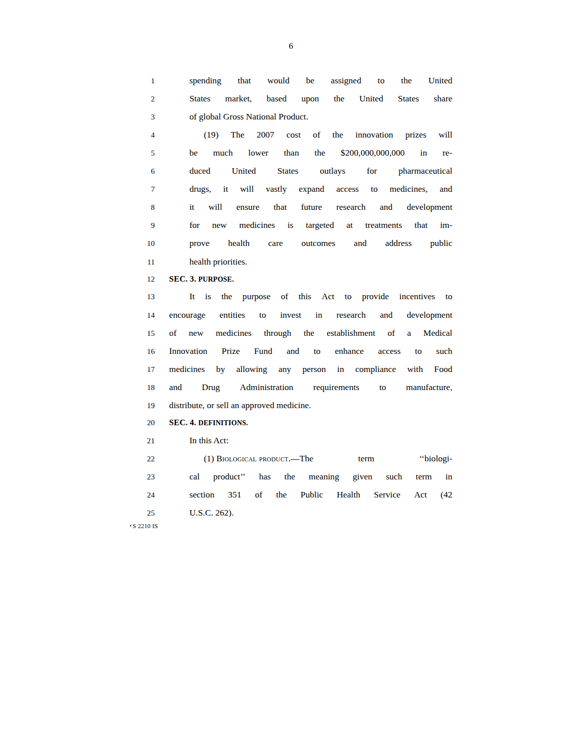6
1
spending that would be assigned to the United
2
States market, based upon the United States share
3
of global Gross National Product.
4
(19) The 2007 cost of the innovation prizes will
5
be much lower than the$200,000,000,000 in re-
6
duced United States outlays for pharmaceutical
7
drugs, it will vastly expand access to medicines, and
8
it will ensure that future research and development
9
for new medicines is targeted at treatments that im-
10
prove health care outcomes and address public
11
health priorities.
12
SEC. 3. PURPOSE.
13
It is the purpose of this Act to provide incentives to
14
encourage entities to invest in research and development
15
of new medicines through the establishment of aMedical
16
Innovation Prize Fund and to enhance access to such
17
medicines by allowing any person in compliance with Food
18
and Drug Administration requirements to manufacture,
19
distribute, or sell an approved medicine.
20
SEC. 4. DEFINITIONS.
21
In this Act:
22
(1) Biological product.—The term‘‘biologi-
23
cal product’’has the meaning given such term in
24
section 351 of the Public Health Service Act(42
25
U.S.C. 262).
•S 2210 IS